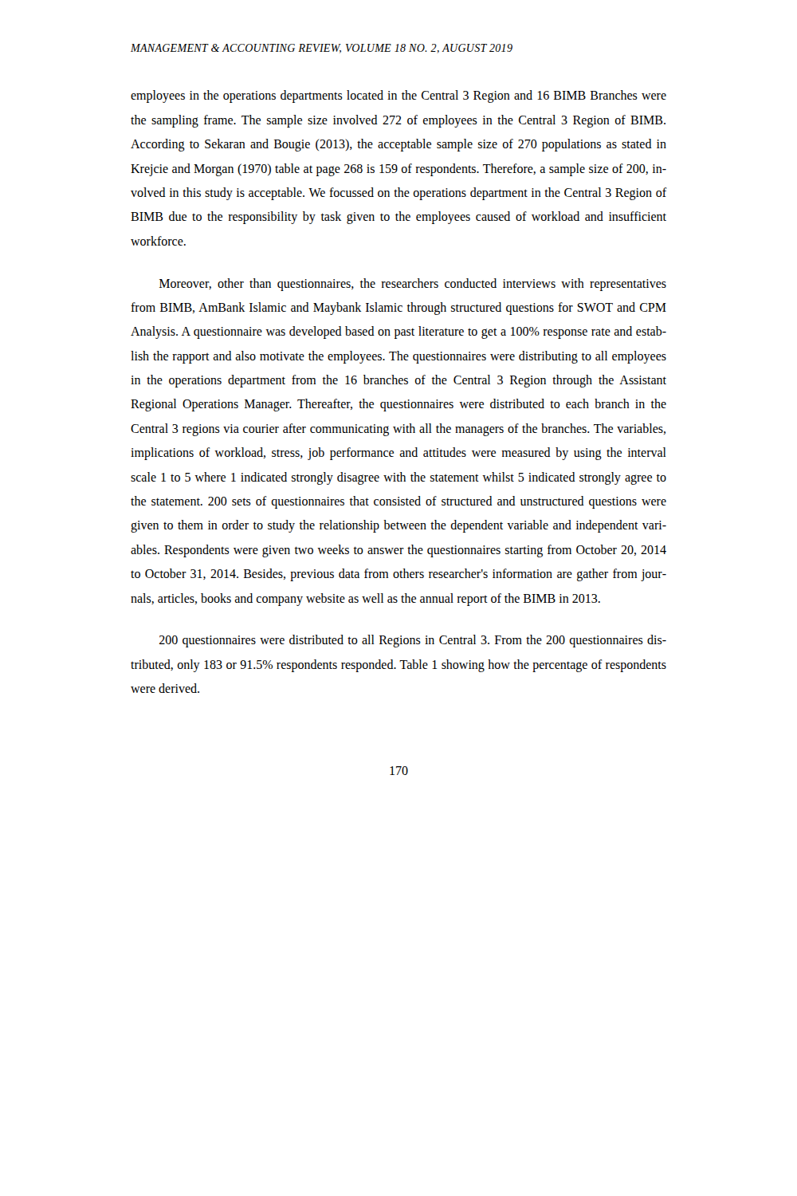MANAGEMENT & ACCOUNTING REVIEW, VOLUME 18 NO. 2, AUGUST 2019
employees in the operations departments located in the Central 3 Region and 16 BIMB Branches were the sampling frame. The sample size involved 272 of employees in the Central 3 Region of BIMB. According to Sekaran and Bougie (2013), the acceptable sample size of 270 populations as stated in Krejcie and Morgan (1970) table at page 268 is 159 of respondents. Therefore, a sample size of 200, involved in this study is acceptable. We focussed on the operations department in the Central 3 Region of BIMB due to the responsibility by task given to the employees caused of workload and insufficient workforce.
Moreover, other than questionnaires, the researchers conducted interviews with representatives from BIMB, AmBank Islamic and Maybank Islamic through structured questions for SWOT and CPM Analysis. A questionnaire was developed based on past literature to get a 100% response rate and establish the rapport and also motivate the employees. The questionnaires were distributing to all employees in the operations department from the 16 branches of the Central 3 Region through the Assistant Regional Operations Manager. Thereafter, the questionnaires were distributed to each branch in the Central 3 regions via courier after communicating with all the managers of the branches. The variables, implications of workload, stress, job performance and attitudes were measured by using the interval scale 1 to 5 where 1 indicated strongly disagree with the statement whilst 5 indicated strongly agree to the statement. 200 sets of questionnaires that consisted of structured and unstructured questions were given to them in order to study the relationship between the dependent variable and independent variables. Respondents were given two weeks to answer the questionnaires starting from October 20, 2014 to October 31, 2014. Besides, previous data from others researcher's information are gather from journals, articles, books and company website as well as the annual report of the BIMB in 2013.
200 questionnaires were distributed to all Regions in Central 3. From the 200 questionnaires distributed, only 183 or 91.5% respondents responded. Table 1 showing how the percentage of respondents were derived.
170